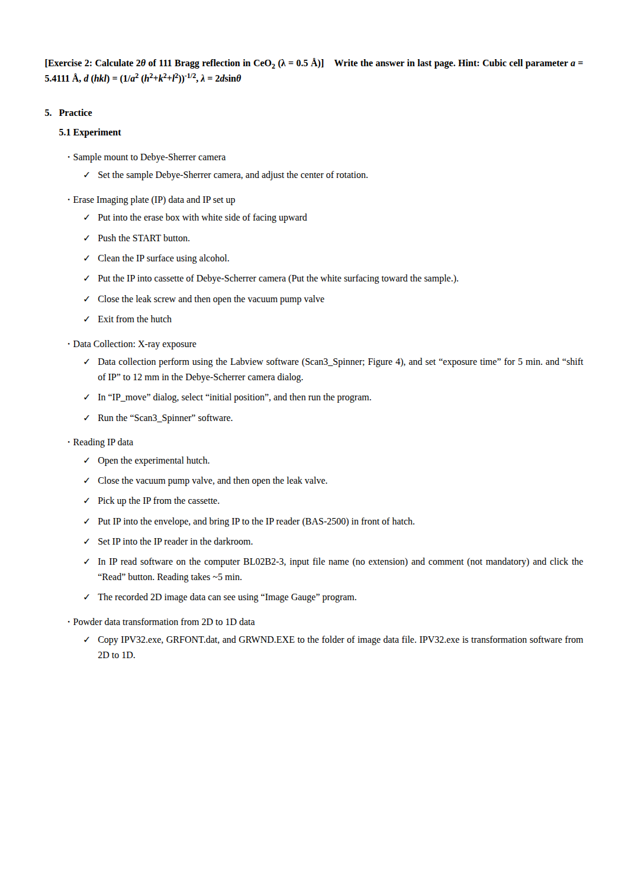[Exercise 2: Calculate 2θ of 111 Bragg reflection in CeO2 (λ = 0.5 Å)] Write the answer in last page. Hint: Cubic cell parameter a = 5.4111 Å, d (hkl) = (1/a2 (h2+k2+l2))-1/2, λ = 2dsinθ
5. Practice
5.1 Experiment
・Sample mount to Debye-Sherrer camera
Set the sample Debye-Sherrer camera, and adjust the center of rotation.
・Erase Imaging plate (IP) data and IP set up
Put into the erase box with white side of facing upward
Push the START button.
Clean the IP surface using alcohol.
Put the IP into cassette of Debye-Scherrer camera (Put the white surfacing toward the sample.).
Close the leak screw and then open the vacuum pump valve
Exit from the hutch
・Data Collection: X-ray exposure
Data collection perform using the Labview software (Scan3_Spinner; Figure 4), and set “exposure time” for 5 min. and “shift of IP” to 12 mm in the Debye-Scherrer camera dialog.
In “IP_move” dialog, select “initial position”, and then run the program.
Run the “Scan3_Spinner” software.
・Reading IP data
Open the experimental hutch.
Close the vacuum pump valve, and then open the leak valve.
Pick up the IP from the cassette.
Put IP into the envelope, and bring IP to the IP reader (BAS-2500) in front of hatch.
Set IP into the IP reader in the darkroom.
In IP read software on the computer BL02B2-3, input file name (no extension) and comment (not mandatory) and click the “Read” button. Reading takes ~5 min.
The recorded 2D image data can see using “Image Gauge” program.
・Powder data transformation from 2D to 1D data
Copy IPV32.exe, GRFONT.dat, and GRWND.EXE to the folder of image data file. IPV32.exe is transformation software from 2D to 1D.